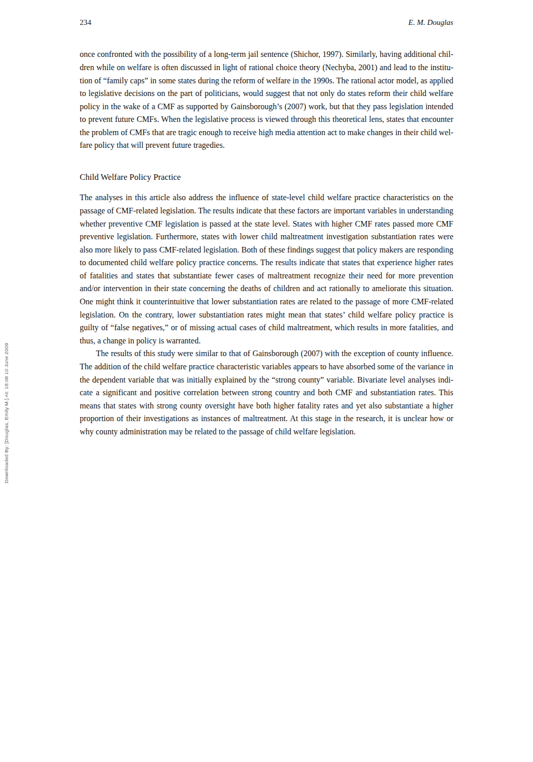Downloaded By: [Douglas, Emily M.] At: 18:08 10 June 2009
234 E. M. Douglas
once confronted with the possibility of a long-term jail sentence (Shichor, 1997). Similarly, having additional children while on welfare is often discussed in light of rational choice theory (Nechyba, 2001) and lead to the institution of “family caps” in some states during the reform of welfare in the 1990s. The rational actor model, as applied to legislative decisions on the part of politicians, would suggest that not only do states reform their child welfare policy in the wake of a CMF as supported by Gainsborough’s (2007) work, but that they pass legislation intended to prevent future CMFs. When the legislative process is viewed through this theoretical lens, states that encounter the problem of CMFs that are tragic enough to receive high media attention act to make changes in their child welfare policy that will prevent future tragedies.
Child Welfare Policy Practice
The analyses in this article also address the influence of state-level child welfare practice characteristics on the passage of CMF-related legislation. The results indicate that these factors are important variables in understanding whether preventive CMF legislation is passed at the state level. States with higher CMF rates passed more CMF preventive legislation. Furthermore, states with lower child maltreatment investigation substantiation rates were also more likely to pass CMF-related legislation. Both of these findings suggest that policy makers are responding to documented child welfare policy practice concerns. The results indicate that states that experience higher rates of fatalities and states that substantiate fewer cases of maltreatment recognize their need for more prevention and/or intervention in their state concerning the deaths of children and act rationally to ameliorate this situation. One might think it counterintuitive that lower substantiation rates are related to the passage of more CMF-related legislation. On the contrary, lower substantiation rates might mean that states’ child welfare policy practice is guilty of “false negatives,” or of missing actual cases of child maltreatment, which results in more fatalities, and thus, a change in policy is warranted.
The results of this study were similar to that of Gainsborough (2007) with the exception of county influence. The addition of the child welfare practice characteristic variables appears to have absorbed some of the variance in the dependent variable that was initially explained by the “strong county” variable. Bivariate level analyses indicate a significant and positive correlation between strong country and both CMF and substantiation rates. This means that states with strong county oversight have both higher fatality rates and yet also substantiate a higher proportion of their investigations as instances of maltreatment. At this stage in the research, it is unclear how or why county administration may be related to the passage of child welfare legislation.